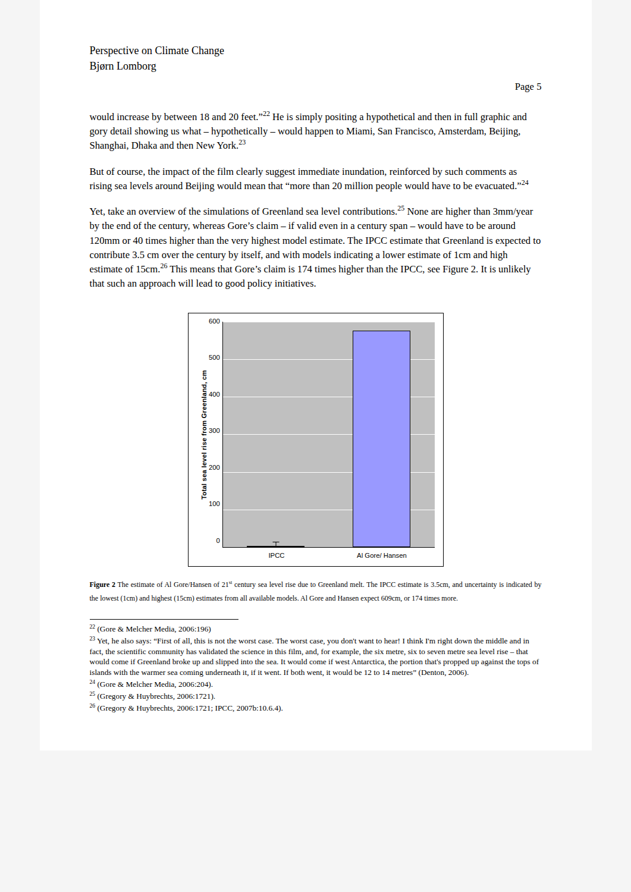Perspective on Climate Change
Bjørn Lomborg
Page 5
would increase by between 18 and 20 feet.”22 He is simply positing a hypothetical and then in full graphic and gory detail showing us what – hypothetically – would happen to Miami, San Francisco, Amsterdam, Beijing, Shanghai, Dhaka and then New York.23
But of course, the impact of the film clearly suggest immediate inundation, reinforced by such comments as rising sea levels around Beijing would mean that “more than 20 million people would have to be evacuated.”24
Yet, take an overview of the simulations of Greenland sea level contributions.25 None are higher than 3mm/year by the end of the century, whereas Gore’s claim – if valid even in a century span – would have to be around 120mm or 40 times higher than the very highest model estimate. The IPCC estimate that Greenland is expected to contribute 3.5 cm over the century by itself, and with models indicating a lower estimate of 1cm and high estimate of 15cm.26 This means that Gore’s claim is 174 times higher than the IPCC, see Figure 2. It is unlikely that such an approach will lead to good policy initiatives.
Total sea level rise from Greenland, cm
600 500 400 300 200 100 0
IPCC Al Gore/ Hansen
Figure 2 The estimate of Al Gore/Hansen of 21st century sea level rise due to Greenland melt. The IPCC estimate is 3.5cm, and uncertainty is indicated by the lowest (1cm) and highest (15cm) estimates from all available models. Al Gore and Hansen expect 609cm, or 174 times more.
22 (Gore & Melcher Media, 2006:196)
23 Yet, he also says: “First of all, this is not the worst case. The worst case, you don't want to hear! I think I'm right down the middle and in fact, the scientific community has validated the science in this film, and, for example, the six metre, six to seven metre sea level rise – that would come if Greenland broke up and slipped into the sea. It would come if west Antarctica, the portion that's propped up against the tops of islands with the warmer sea coming underneath it, if it went. If both went, it would be 12 to 14 metres” (Denton, 2006).
24 (Gore & Melcher Media, 2006:204).
25 (Gregory & Huybrechts, 2006:1721).
26 (Gregory & Huybrechts, 2006:1721; IPCC, 2007b:10.6.4).